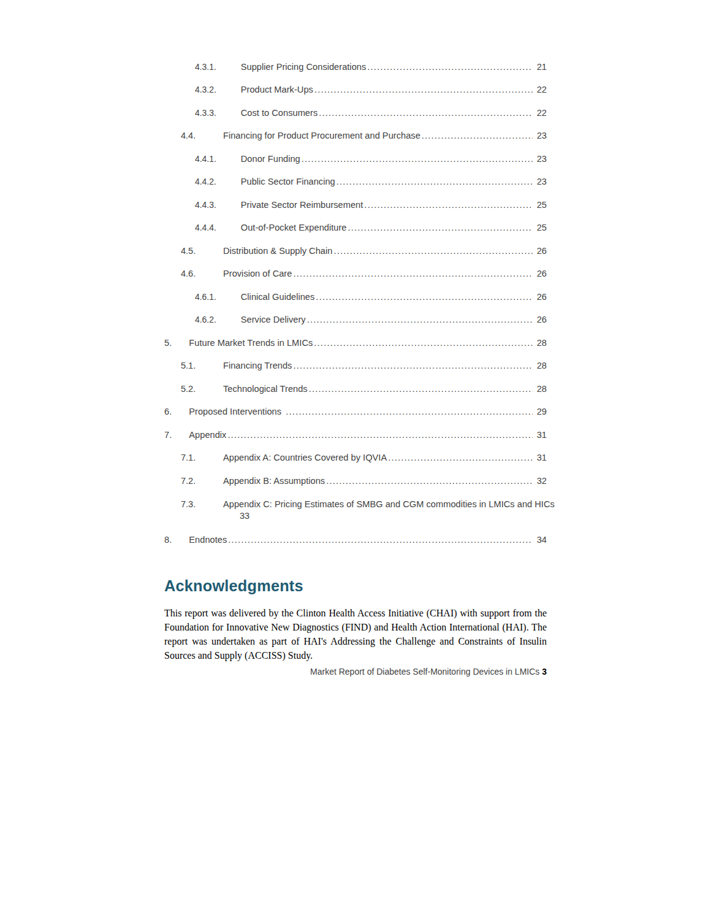4.3.1. Supplier Pricing Considerations ................................................................................... 21
4.3.2. Product Mark-Ups ....................................................................................................... 22
4.3.3. Cost to Consumers ..................................................................................................... 22
4.4. Financing for Product Procurement and Purchase ....................................................... 23
4.4.1. Donor Funding ............................................................................................................. 23
4.4.2. Public Sector Financing ............................................................................................. 23
4.4.3. Private Sector Reimbursement .................................................................................. 25
4.4.4. Out-of-Pocket Expenditure ........................................................................................... 25
4.5. Distribution & Supply Chain .............................................................................................. 26
4.6. Provision of Care .............................................................................................................. 26
4.6.1. Clinical Guidelines ..................................................................................................... 26
4.6.2. Service Delivery ......................................................................................................... 26
5. Future Market Trends in LMICs .................................................................................................. 28
5.1. Financing Trends .............................................................................................................. 28
5.2. Technological Trends ....................................................................................................... 28
6. Proposed Interventions ........................................................................................................... 29
7. Appendix ................................................................................................................................. 31
7.1. Appendix A: Countries Covered by IQVIA ....................................................................... 31
7.2. Appendix B: Assumptions ............................................................................................... 32
7.3. Appendix C: Pricing Estimates of SMBG and CGM commodities in LMICs and HICs
33
8. Endnotes ................................................................................................................................. 34
Acknowledgments
This report was delivered by the Clinton Health Access Initiative (CHAI) with support from the Foundation for Innovative New Diagnostics (FIND) and Health Action International (HAI). The report was undertaken as part of HAI's Addressing the Challenge and Constraints of Insulin Sources and Supply (ACCISS) Study.
Market Report of Diabetes Self-Monitoring Devices in LMICs 3